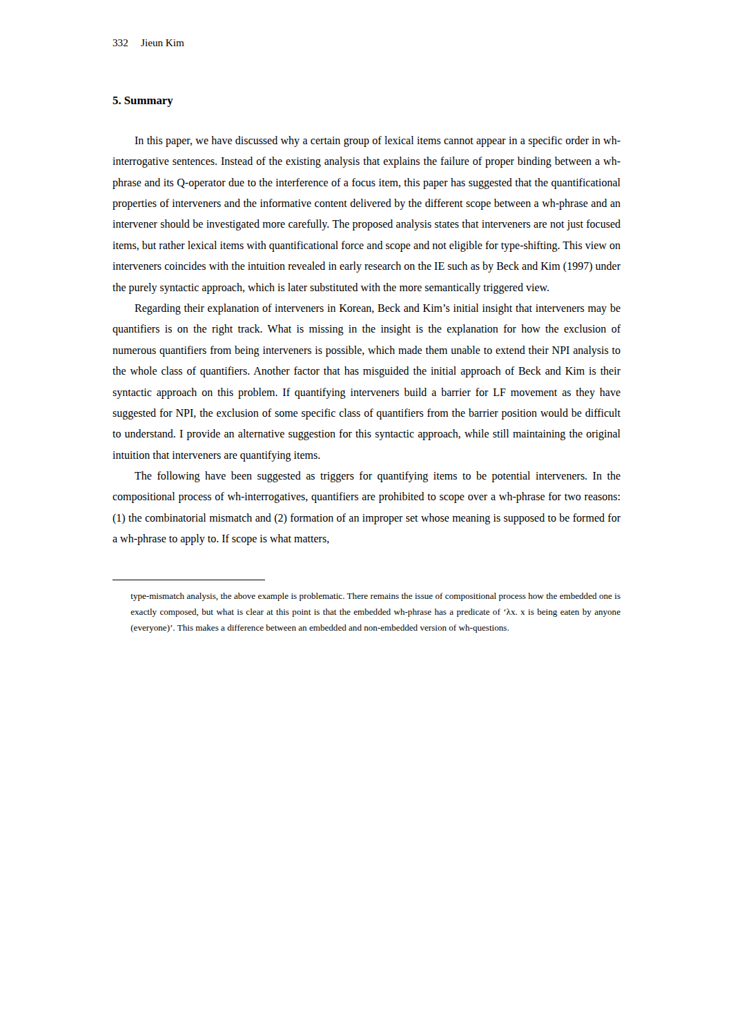332 Jieun Kim
5. Summary
In this paper, we have discussed why a certain group of lexical items cannot appear in a specific order in wh-interrogative sentences. Instead of the existing analysis that explains the failure of proper binding between a wh-phrase and its Q-operator due to the interference of a focus item, this paper has suggested that the quantificational properties of interveners and the informative content delivered by the different scope between a wh-phrase and an intervener should be investigated more carefully. The proposed analysis states that interveners are not just focused items, but rather lexical items with quantificational force and scope and not eligible for type-shifting. This view on interveners coincides with the intuition revealed in early research on the IE such as by Beck and Kim (1997) under the purely syntactic approach, which is later substituted with the more semantically triggered view.
Regarding their explanation of interveners in Korean, Beck and Kim’s initial insight that interveners may be quantifiers is on the right track. What is missing in the insight is the explanation for how the exclusion of numerous quantifiers from being interveners is possible, which made them unable to extend their NPI analysis to the whole class of quantifiers. Another factor that has misguided the initial approach of Beck and Kim is their syntactic approach on this problem. If quantifying interveners build a barrier for LF movement as they have suggested for NPI, the exclusion of some specific class of quantifiers from the barrier position would be difficult to understand. I provide an alternative suggestion for this syntactic approach, while still maintaining the original intuition that interveners are quantifying items.
The following have been suggested as triggers for quantifying items to be potential interveners. In the compositional process of wh-interrogatives, quantifiers are prohibited to scope over a wh-phrase for two reasons: (1) the combinatorial mismatch and (2) formation of an improper set whose meaning is supposed to be formed for a wh-phrase to apply to. If scope is what matters,
type-mismatch analysis, the above example is problematic. There remains the issue of compositional process how the embedded one is exactly composed, but what is clear at this point is that the embedded wh-phrase has a predicate of ‘λx. x is being eaten by anyone (everyone)’. This makes a difference between an embedded and non-embedded version of wh-questions.